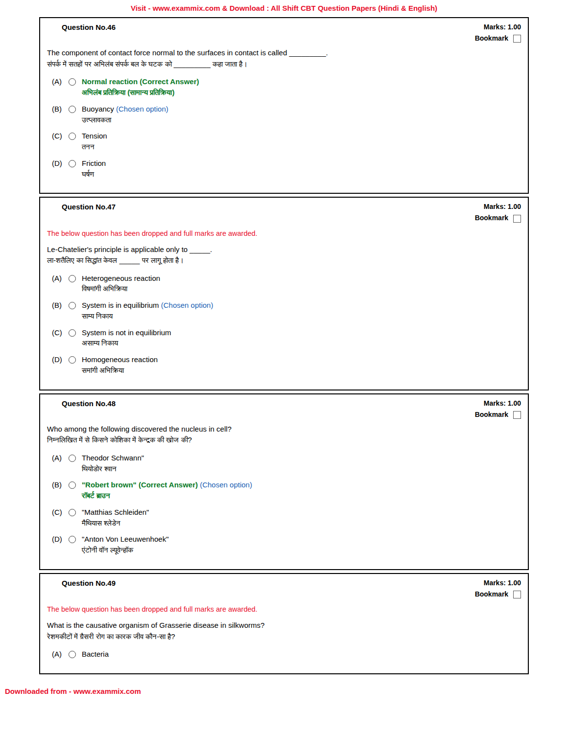Visit - www.exammix.com & Download : All Shift CBT Question Papers (Hindi & English)
Question No.46 Marks: 1.00
Bookmark
The component of contact force normal to the surfaces in contact is called _________. संपर्क में सतहों पर अभिलंब संपर्क बल के घटक को _________ कहा जाता है।
(A) Normal reaction (Correct Answer)
अभिलंब प्रतिक्रिया (सामान्य प्रतिक्रिया)
(B) Buoyancy (Chosen option)
उत्प्लावकता
(C) Tension
तनन
(D) Friction
घर्षण
Question No.47 Marks: 1.00
Bookmark
The below question has been dropped and full marks are awarded.
Le-Chatelier's principle is applicable only to _____. ला-शतैलिए का सिद्धांत केवल _____ पर लागू होता है।
(A) Heterogeneous reaction
विषमांगी अभिक्रिया
(B) System is in equilibrium (Chosen option)
साम्य निकाय
(C) System is not in equilibrium
असाम्य निकाय
(D) Homogeneous reaction
समांगी अभिक्रिया
Question No.48 Marks: 1.00
Bookmark
Who among the following discovered the nucleus in cell? निम्नलिखित में से किसने कोशिका में केन्द्रक की खोज की?
(A) Theodor Schwann"
थियोडोर श्वान
(B) "Robert brown" (Correct Answer) (Chosen option)
रॉबर्ट ब्राउन
(C) "Matthias Schleiden"
मैथियास श्लेडेन
(D) "Anton Von Leeuwenhoek"
एंटोनी वॉन ल्यूवेन्हॉक
Question No.49 Marks: 1.00
Bookmark
The below question has been dropped and full marks are awarded.
What is the causative organism of Grasserie disease in silkworms? रेशमकीटों में ग्रैसरी रोग का कारक जीव कौन-सा है?
(A) Bacteria
Downloaded from - www.exammix.com